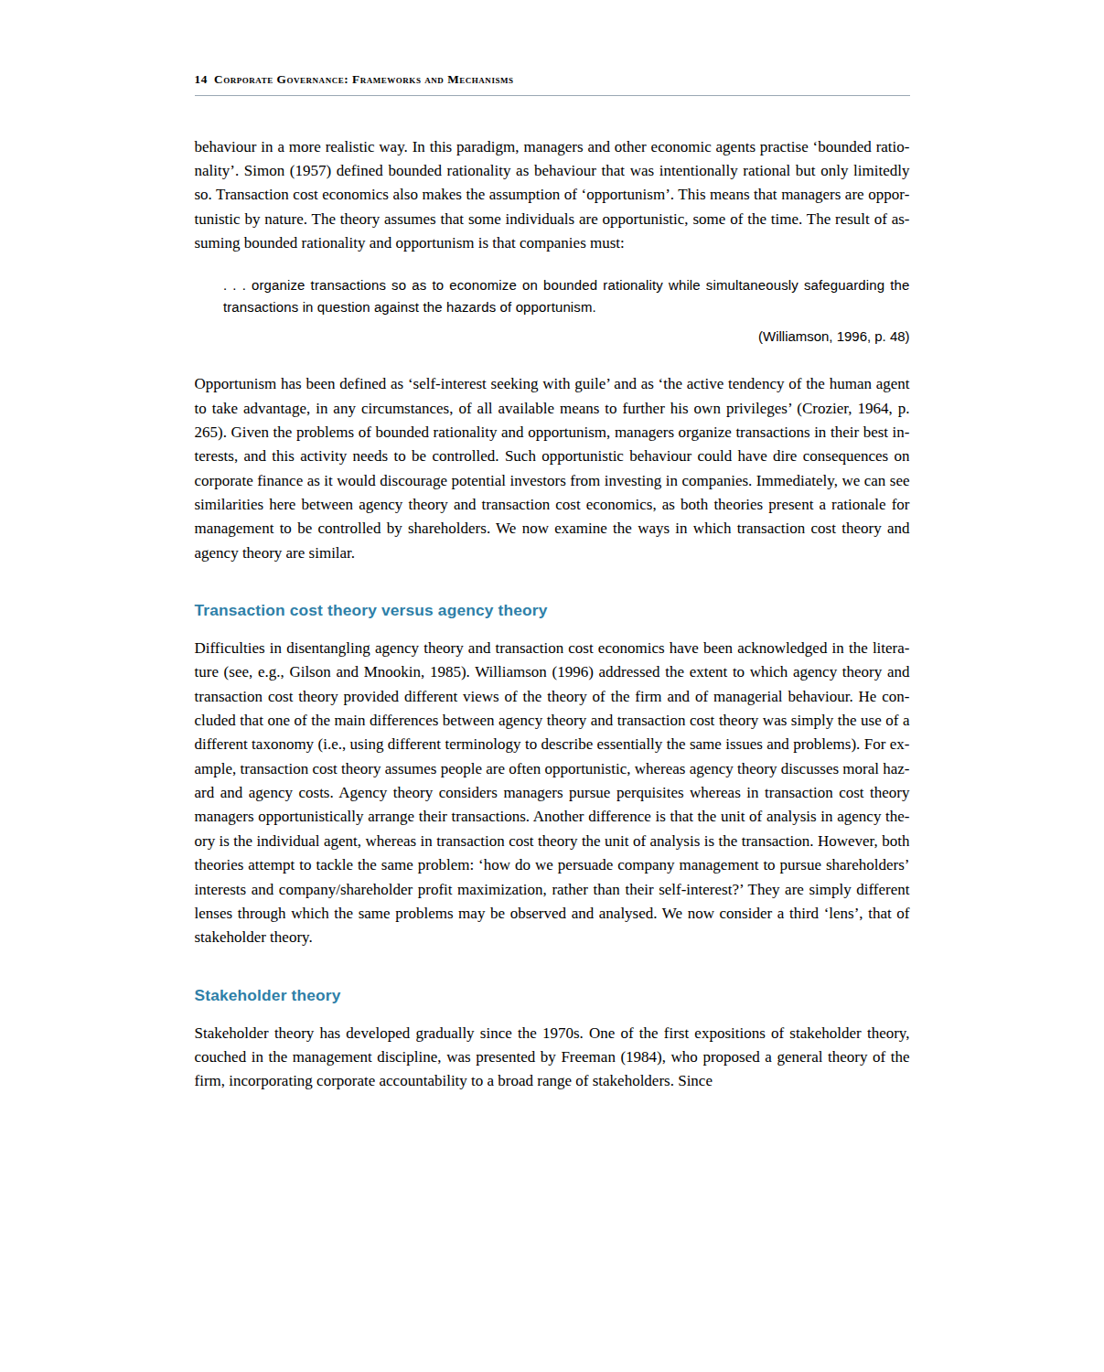14 Corporate Governance: Frameworks and Mechanisms
behaviour in a more realistic way. In this paradigm, managers and other economic agents practise ‘bounded rationality’. Simon (1957) defined bounded rationality as behaviour that was intentionally rational but only limitedly so. Transaction cost economics also makes the assumption of ‘opportunism’. This means that managers are opportunistic by nature. The theory assumes that some individuals are opportunistic, some of the time. The result of assuming bounded rationality and opportunism is that companies must:
. . . organize transactions so as to economize on bounded rationality while simultaneously safeguarding the transactions in question against the hazards of opportunism.
(Williamson, 1996, p. 48)
Opportunism has been defined as ‘self-interest seeking with guile’ and as ‘the active tendency of the human agent to take advantage, in any circumstances, of all available means to further his own privileges’ (Crozier, 1964, p. 265). Given the problems of bounded rationality and opportunism, managers organize transactions in their best interests, and this activity needs to be controlled. Such opportunistic behaviour could have dire consequences on corporate finance as it would discourage potential investors from investing in companies. Immediately, we can see similarities here between agency theory and transaction cost economics, as both theories present a rationale for management to be controlled by shareholders. We now examine the ways in which transaction cost theory and agency theory are similar.
Transaction cost theory versus agency theory
Difficulties in disentangling agency theory and transaction cost economics have been acknowledged in the literature (see, e.g., Gilson and Mnookin, 1985). Williamson (1996) addressed the extent to which agency theory and transaction cost theory provided different views of the theory of the firm and of managerial behaviour. He concluded that one of the main differences between agency theory and transaction cost theory was simply the use of a different taxonomy (i.e., using different terminology to describe essentially the same issues and problems). For example, transaction cost theory assumes people are often opportunistic, whereas agency theory discusses moral hazard and agency costs. Agency theory considers managers pursue perquisites whereas in transaction cost theory managers opportunistically arrange their transactions. Another difference is that the unit of analysis in agency theory is the individual agent, whereas in transaction cost theory the unit of analysis is the transaction. However, both theories attempt to tackle the same problem: ‘how do we persuade company management to pursue shareholders’ interests and company/shareholder profit maximization, rather than their self-interest?’ They are simply different lenses through which the same problems may be observed and analysed. We now consider a third ‘lens’, that of stakeholder theory.
Stakeholder theory
Stakeholder theory has developed gradually since the 1970s. One of the first expositions of stakeholder theory, couched in the management discipline, was presented by Freeman (1984), who proposed a general theory of the firm, incorporating corporate accountability to a broad range of stakeholders. Since